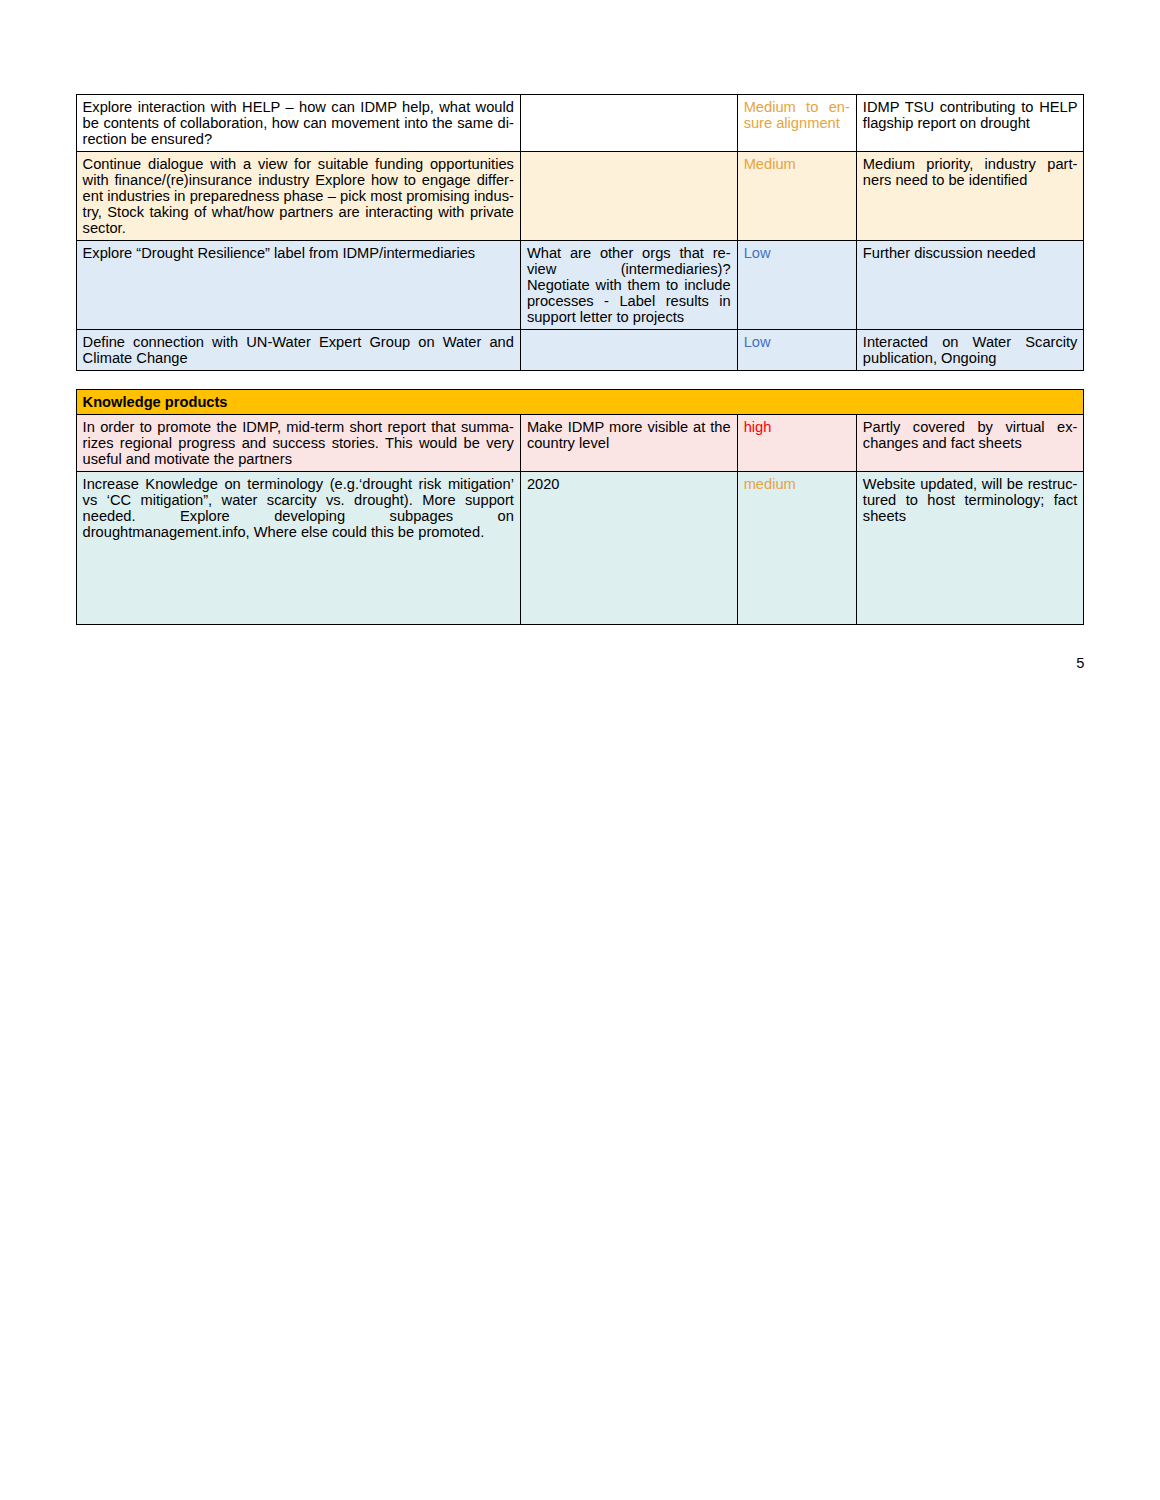| Explore interaction with HELP – how can IDMP help, what would be contents of collaboration, how can movement into the same direction be ensured? | | Medium to ensure alignment | IDMP TSU contributing to HELP flagship report on drought |
| Continue dialogue with a view for suitable funding opportunities with finance/(re)insurance industry Explore how to engage different industries in preparedness phase – pick most promising industry, Stock taking of what/how partners are interacting with private sector. | | Medium | Medium priority, industry partners need to be identified |
| Explore “Drought Resilience” label from IDMP/intermediaries | What are other orgs that review (intermediaries)? Negotiate with them to include processes - Label results in support letter to projects | Low | Further discussion needed |
| Define connection with UN-Water Expert Group on Water and Climate Change | | Low | Interacted on Water Scarcity publication, Ongoing |
| Knowledge products |
| In order to promote the IDMP, mid-term short report that summarizes regional progress and success stories. This would be very useful and motivate the partners | Make IDMP more visible at the country level | high | Partly covered by virtual exchanges and fact sheets |
| Increase Knowledge on terminology (e.g.‘drought risk mitigation’ vs ‘CC mitigation”, water scarcity vs. drought). More support needed. Explore developing subpages on droughtmanagement.info, Where else could this be promoted. | 2020 | medium | Website updated, will be restructured to host terminology; fact sheets |
5